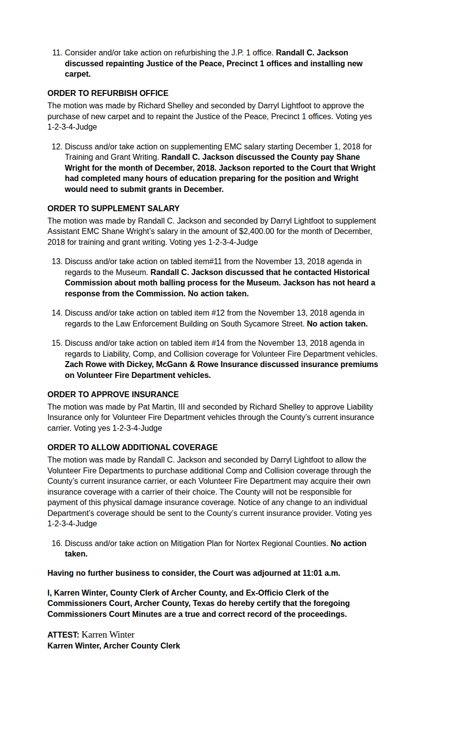Consider and/or take action on refurbishing the J.P. 1 office. Randall C. Jackson discussed repainting Justice of the Peace, Precinct 1 offices and installing new carpet.
Order to Refurbish Office
The motion was made by Richard Shelley and seconded by Darryl Lightfoot to approve the purchase of new carpet and to repaint the Justice of the Peace, Precinct 1 offices. Voting yes 1-2-3-4-Judge
Discuss and/or take action on supplementing EMC salary starting December 1, 2018 for Training and Grant Writing. Randall C. Jackson discussed the County pay Shane Wright for the month of December, 2018. Jackson reported to the Court that Wright had completed many hours of education preparing for the position and Wright would need to submit grants in December.
Order to Supplement Salary
The motion was made by Randall C. Jackson and seconded by Darryl Lightfoot to supplement Assistant EMC Shane Wright’s salary in the amount of $2,400.00 for the month of December, 2018 for training and grant writing. Voting yes 1-2-3-4-Judge
Discuss and/or take action on tabled item#11 from the November 13, 2018 agenda in regards to the Museum. Randall C. Jackson discussed that he contacted Historical Commission about moth balling process for the Museum. Jackson has not heard a response from the Commission. No action taken.
Discuss and/or take action on tabled item #12 from the November 13, 2018 agenda in regards to the Law Enforcement Building on South Sycamore Street. No action taken.
Discuss and/or take action on tabled item #14 from the November 13, 2018 agenda in regards to Liability, Comp, and Collision coverage for Volunteer Fire Department vehicles. Zach Rowe with Dickey, McGann & Rowe Insurance discussed insurance premiums on Volunteer Fire Department vehicles.
Order to Approve Insurance
The motion was made by Pat Martin, III and seconded by Richard Shelley to approve Liability Insurance only for Volunteer Fire Department vehicles through the County’s current insurance carrier. Voting yes 1-2-3-4-Judge
Order to Allow Additional Coverage
The motion was made by Randall C. Jackson and seconded by Darryl Lightfoot to allow the Volunteer Fire Departments to purchase additional Comp and Collision coverage through the County’s current insurance carrier, or each Volunteer Fire Department may acquire their own insurance coverage with a carrier of their choice. The County will not be responsible for payment of this physical damage insurance coverage. Notice of any change to an individual Department’s coverage should be sent to the County’s current insurance provider. Voting yes 1-2-3-4-Judge
Discuss and/or take action on Mitigation Plan for Nortex Regional Counties. No action taken.
Having no further business to consider, the Court was adjourned at 11:01 a.m.
I, Karren Winter, County Clerk of Archer County, and Ex-Officio Clerk of the Commissioners Court, Archer County, Texas do hereby certify that the foregoing Commissioners Court Minutes are a true and correct record of the proceedings.
ATTEST: Karren Winter
Karren Winter, Archer County Clerk